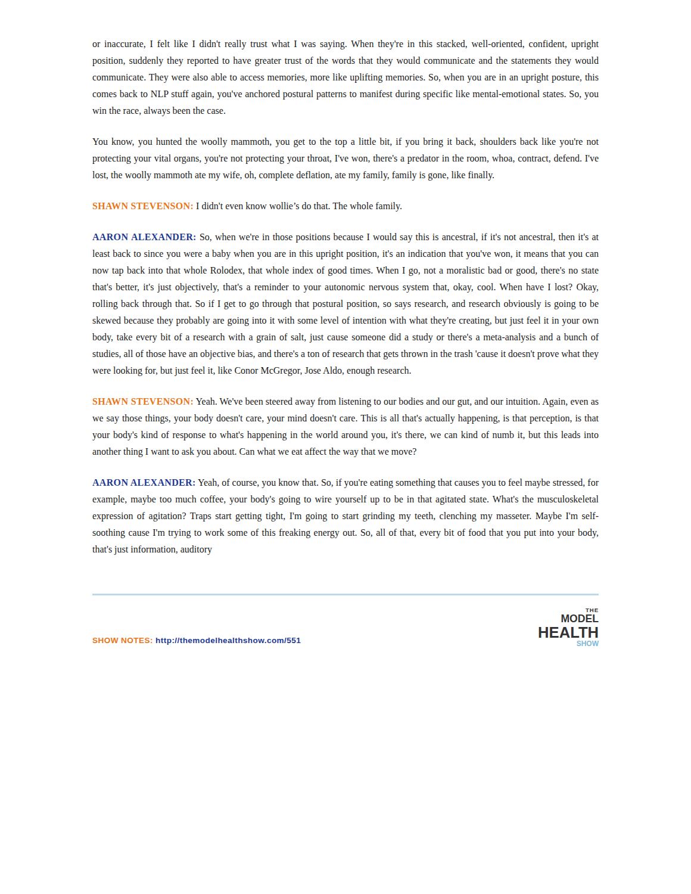or inaccurate, I felt like I didn't really trust what I was saying. When they're in this stacked, well-oriented, confident, upright position, suddenly they reported to have greater trust of the words that they would communicate and the statements they would communicate. They were also able to access memories, more like uplifting memories. So, when you are in an upright posture, this comes back to NLP stuff again, you've anchored postural patterns to manifest during specific like mental-emotional states. So, you win the race, always been the case.
You know, you hunted the woolly mammoth, you get to the top a little bit, if you bring it back, shoulders back like you're not protecting your vital organs, you're not protecting your throat, I've won, there's a predator in the room, whoa, contract, defend. I've lost, the woolly mammoth ate my wife, oh, complete deflation, ate my family, family is gone, like finally.
SHAWN STEVENSON: I didn't even know wollie’s do that. The whole family.
AARON ALEXANDER: So, when we're in those positions because I would say this is ancestral, if it's not ancestral, then it's at least back to since you were a baby when you are in this upright position, it's an indication that you've won, it means that you can now tap back into that whole Rolodex, that whole index of good times. When I go, not a moralistic bad or good, there's no state that's better, it's just objectively, that's a reminder to your autonomic nervous system that, okay, cool. When have I lost? Okay, rolling back through that. So if I get to go through that postural position, so says research, and research obviously is going to be skewed because they probably are going into it with some level of intention with what they're creating, but just feel it in your own body, take every bit of a research with a grain of salt, just cause someone did a study or there's a meta-analysis and a bunch of studies, all of those have an objective bias, and there's a ton of research that gets thrown in the trash 'cause it doesn't prove what they were looking for, but just feel it, like Conor McGregor, Jose Aldo, enough research.
SHAWN STEVENSON: Yeah. We've been steered away from listening to our bodies and our gut, and our intuition. Again, even as we say those things, your body doesn't care, your mind doesn't care. This is all that's actually happening, is that perception, is that your body's kind of response to what's happening in the world around you, it's there, we can kind of numb it, but this leads into another thing I want to ask you about. Can what we eat affect the way that we move?
AARON ALEXANDER: Yeah, of course, you know that. So, if you're eating something that causes you to feel maybe stressed, for example, maybe too much coffee, your body's going to wire yourself up to be in that agitated state. What's the musculoskeletal expression of agitation? Traps start getting tight, I'm going to start grinding my teeth, clenching my masseter. Maybe I'm self-soothing cause I'm trying to work some of this freaking energy out. So, all of that, every bit of food that you put into your body, that's just information, auditory
SHOW NOTES: http://themodelhealthshow.com/551
THE MODEL HEALTH SHOW